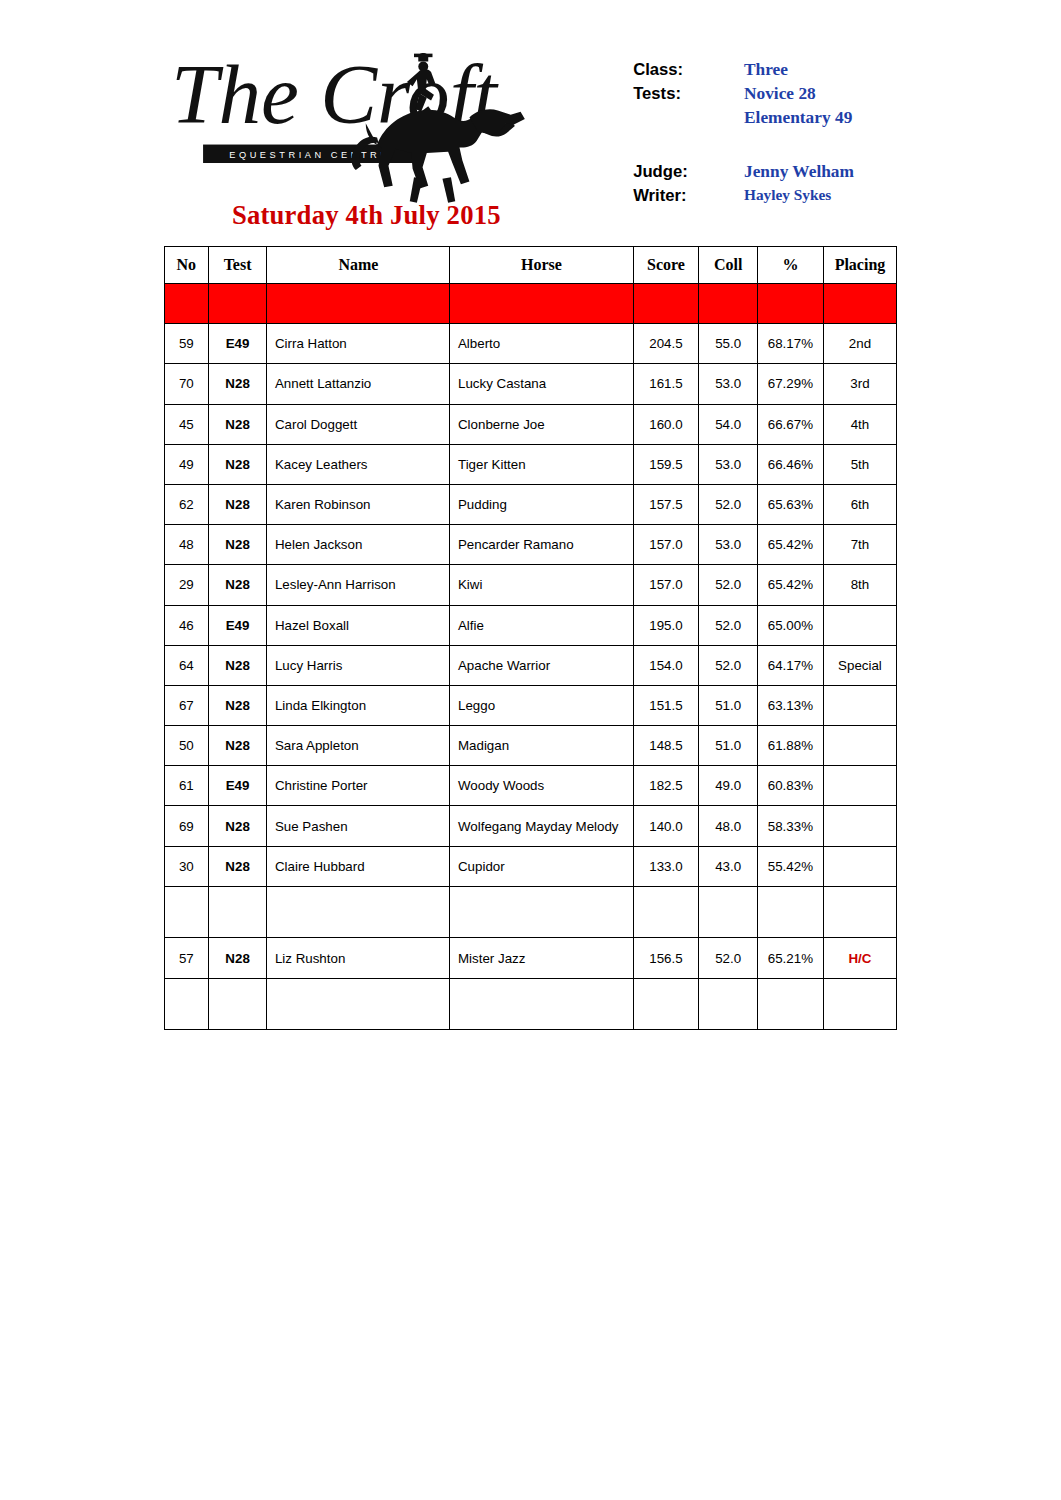The Croft EQUESTRIAN CENTRE
Class:
Three
Tests:
Novice 28
Elementary 49
Judge:
Jenny Welham
Writer:
Hayley Sykes
Saturday 4th July 2015
| No | Test | Name | Horse | Score | Coll | % | Placing |
| --- | --- | --- | --- | --- | --- | --- | --- |
| 68 | N28 | Frankie Rolfe | Lord Raffles | 179.5 | 61.0 | 74.79% | 1st |
| 59 | E49 | Cirra Hatton | Alberto | 204.5 | 55.0 | 68.17% | 2nd |
| 70 | N28 | Annett Lattanzio | Lucky Castana | 161.5 | 53.0 | 67.29% | 3rd |
| 45 | N28 | Carol Doggett | Clonberne Joe | 160.0 | 54.0 | 66.67% | 4th |
| 49 | N28 | Kacey Leathers | Tiger Kitten | 159.5 | 53.0 | 66.46% | 5th |
| 62 | N28 | Karen Robinson | Pudding | 157.5 | 52.0 | 65.63% | 6th |
| 48 | N28 | Helen Jackson | Pencarder Ramano | 157.0 | 53.0 | 65.42% | 7th |
| 29 | N28 | Lesley-Ann Harrison | Kiwi | 157.0 | 52.0 | 65.42% | 8th |
| 46 | E49 | Hazel Boxall | Alfie | 195.0 | 52.0 | 65.00% | |
| 64 | N28 | Lucy Harris | Apache Warrior | 154.0 | 52.0 | 64.17% | Special |
| 67 | N28 | Linda Elkington | Leggo | 151.5 | 51.0 | 63.13% | |
| 50 | N28 | Sara Appleton | Madigan | 148.5 | 51.0 | 61.88% | |
| 61 | E49 | Christine Porter | Woody Woods | 182.5 | 49.0 | 60.83% | |
| 69 | N28 | Sue Pashen | Wolfegang Mayday Melody | 140.0 | 48.0 | 58.33% | |
| 30 | N28 | Claire Hubbard | Cupidor | 133.0 | 43.0 | 55.42% | |
| 57 | N28 | Liz Rushton | Mister Jazz | 156.5 | 52.0 | 65.21% | H/C |